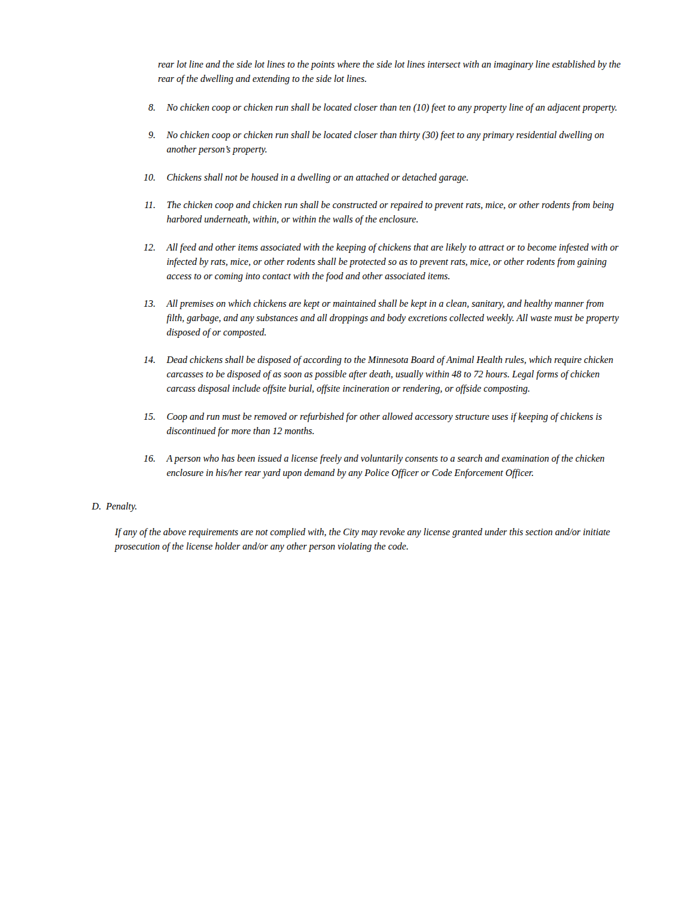rear lot line and the side lot lines to the points where the side lot lines intersect with an imaginary line established by the rear of the dwelling and extending to the side lot lines.
No chicken coop or chicken run shall be located closer than ten (10) feet to any property line of an adjacent property.
No chicken coop or chicken run shall be located closer than thirty (30) feet to any primary residential dwelling on another person’s property.
Chickens shall not be housed in a dwelling or an attached or detached garage.
The chicken coop and chicken run shall be constructed or repaired to prevent rats, mice, or other rodents from being harbored underneath, within, or within the walls of the enclosure.
All feed and other items associated with the keeping of chickens that are likely to attract or to become infested with or infected by rats, mice, or other rodents shall be protected so as to prevent rats, mice, or other rodents from gaining access to or coming into contact with the food and other associated items.
All premises on which chickens are kept or maintained shall be kept in a clean, sanitary, and healthy manner from filth, garbage, and any substances and all droppings and body excretions collected weekly. All waste must be property disposed of or composted.
Dead chickens shall be disposed of according to the Minnesota Board of Animal Health rules, which require chicken carcasses to be disposed of as soon as possible after death, usually within 48 to 72 hours. Legal forms of chicken carcass disposal include offsite burial, offsite incineration or rendering, or offside composting.
Coop and run must be removed or refurbished for other allowed accessory structure uses if keeping of chickens is discontinued for more than 12 months.
A person who has been issued a license freely and voluntarily consents to a search and examination of the chicken enclosure in his/her rear yard upon demand by any Police Officer or Code Enforcement Officer.
D. Penalty.
If any of the above requirements are not complied with, the City may revoke any license granted under this section and/or initiate prosecution of the license holder and/or any other person violating the code.